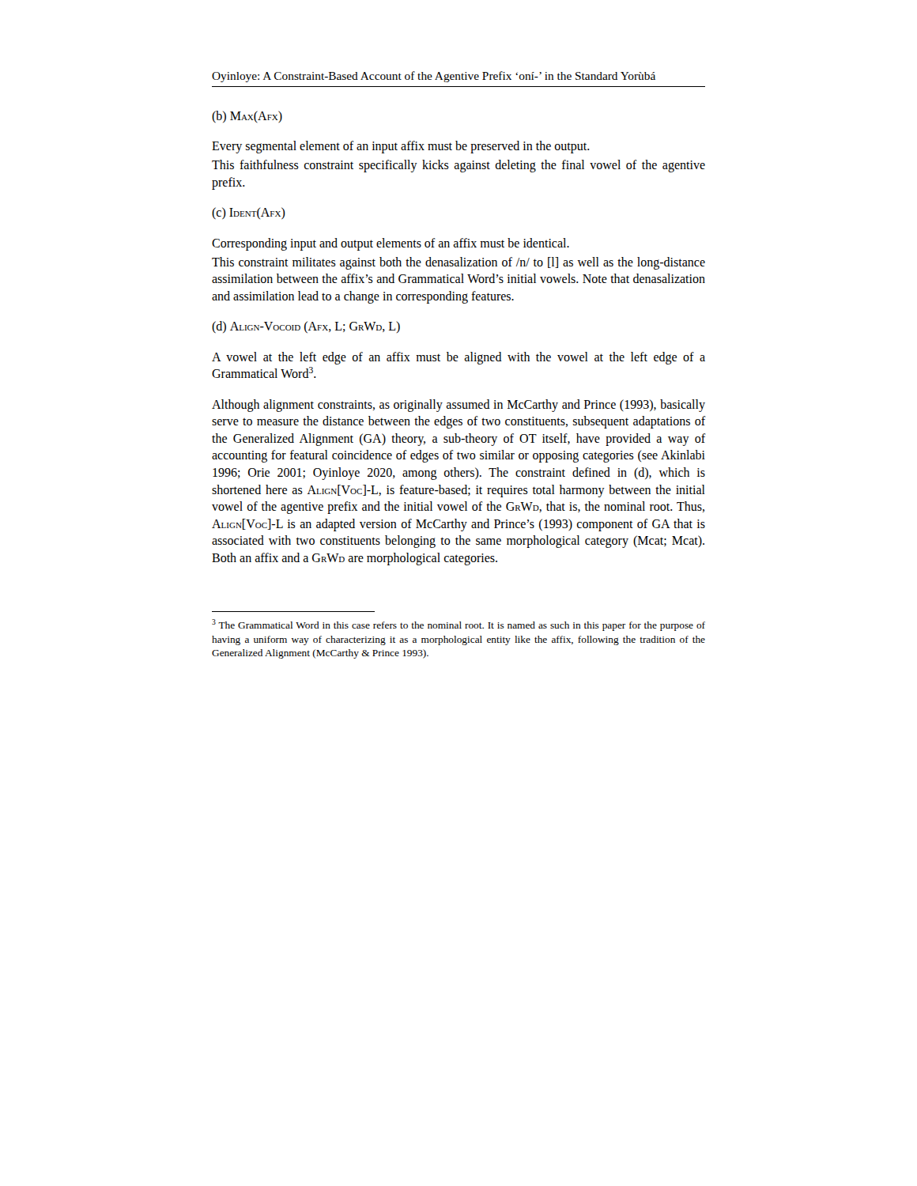Oyinloye: A Constraint-Based Account of the Agentive Prefix ‘oní-’ in the Standard Yorùbá
(b) Max(Afx)
Every segmental element of an input affix must be preserved in the output.
This faithfulness constraint specifically kicks against deleting the final vowel of the agentive prefix.
(c) Ident(Afx)
Corresponding input and output elements of an affix must be identical.
This constraint militates against both the denasalization of /n/ to [l] as well as the long-distance assimilation between the affix’s and Grammatical Word’s initial vowels. Note that denasalization and assimilation lead to a change in corresponding features.
(d) Align-Vocoid (Afx, L; GrWd, L)
A vowel at the left edge of an affix must be aligned with the vowel at the left edge of a Grammatical Word3.
Although alignment constraints, as originally assumed in McCarthy and Prince (1993), basically serve to measure the distance between the edges of two constituents, subsequent adaptations of the Generalized Alignment (GA) theory, a sub-theory of OT itself, have provided a way of accounting for featural coincidence of edges of two similar or opposing categories (see Akinlabi 1996; Orie 2001; Oyinloye 2020, among others). The constraint defined in (d), which is shortened here as Align[Voc]-L, is feature-based; it requires total harmony between the initial vowel of the agentive prefix and the initial vowel of the GrWd, that is, the nominal root. Thus, Align[Voc]-L is an adapted version of McCarthy and Prince’s (1993) component of GA that is associated with two constituents belonging to the same morphological category (Mcat; Mcat). Both an affix and a GrWd are morphological categories.
3 The Grammatical Word in this case refers to the nominal root. It is named as such in this paper for the purpose of having a uniform way of characterizing it as a morphological entity like the affix, following the tradition of the Generalized Alignment (McCarthy & Prince 1993).